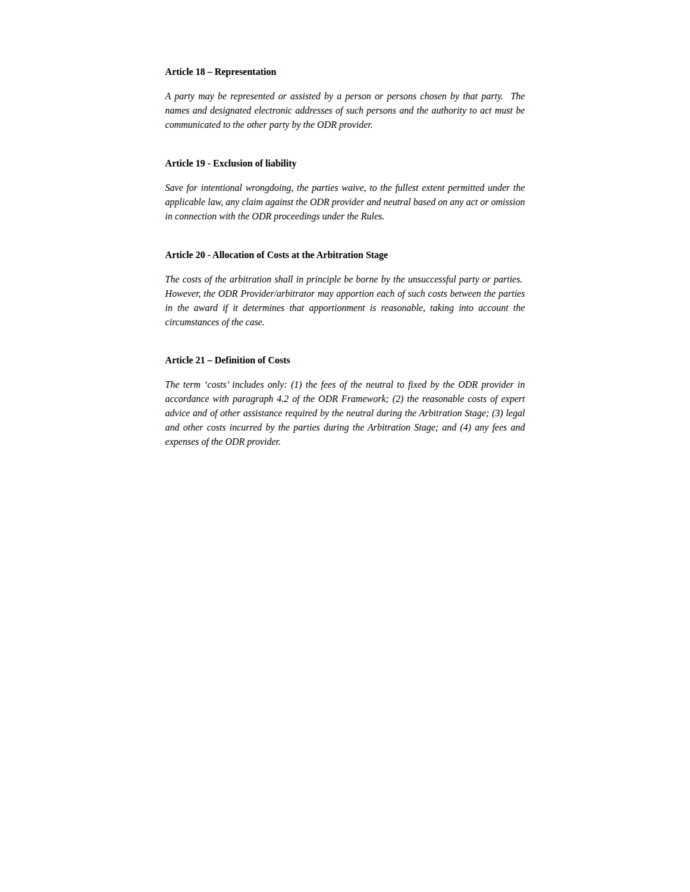Article 18 – Representation
A party may be represented or assisted by a person or persons chosen by that party. The names and designated electronic addresses of such persons and the authority to act must be communicated to the other party by the ODR provider.
Article 19 - Exclusion of liability
Save for intentional wrongdoing, the parties waive, to the fullest extent permitted under the applicable law, any claim against the ODR provider and neutral based on any act or omission in connection with the ODR proceedings under the Rules.
Article 20 - Allocation of Costs at the Arbitration Stage
The costs of the arbitration shall in principle be borne by the unsuccessful party or parties. However, the ODR Provider/arbitrator may apportion each of such costs between the parties in the award if it determines that apportionment is reasonable, taking into account the circumstances of the case.
Article 21 – Definition of Costs
The term ‘costs’ includes only: (1) the fees of the neutral to fixed by the ODR provider in accordance with paragraph 4.2 of the ODR Framework; (2) the reasonable costs of expert advice and of other assistance required by the neutral during the Arbitration Stage; (3) legal and other costs incurred by the parties during the Arbitration Stage; and (4) any fees and expenses of the ODR provider.